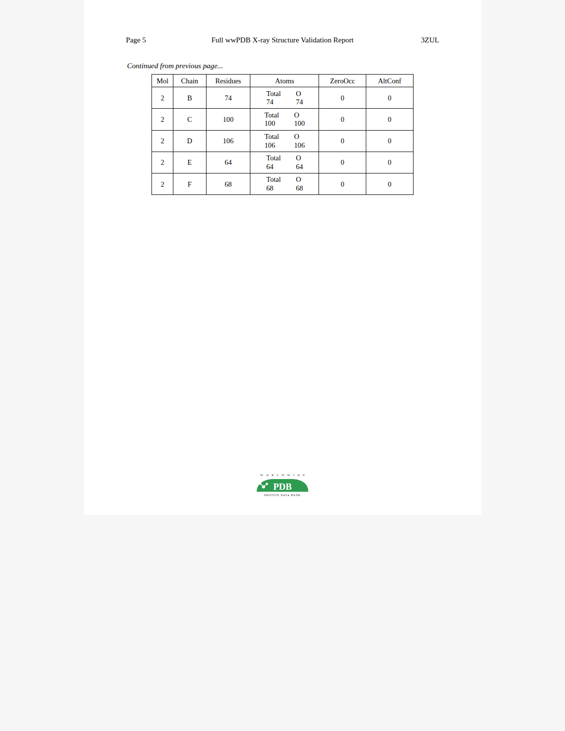Page 5
Full wwPDB X-ray Structure Validation Report
3ZUL
Continued from previous page...
| Mol | Chain | Residues | Atoms | ZeroOcc | AltConf |
| --- | --- | --- | --- | --- | --- |
| 2 | B | 74 | Total O 74 74 | 0 | 0 |
| 2 | C | 100 | Total O 100 100 | 0 | 0 |
| 2 | D | 106 | Total O 106 106 | 0 | 0 |
| 2 | E | 64 | Total O 64 64 | 0 | 0 |
| 2 | F | 68 | Total O 68 68 | 0 | 0 |
W O R L D W I D E
PDB
PROTEIN DATA BANK